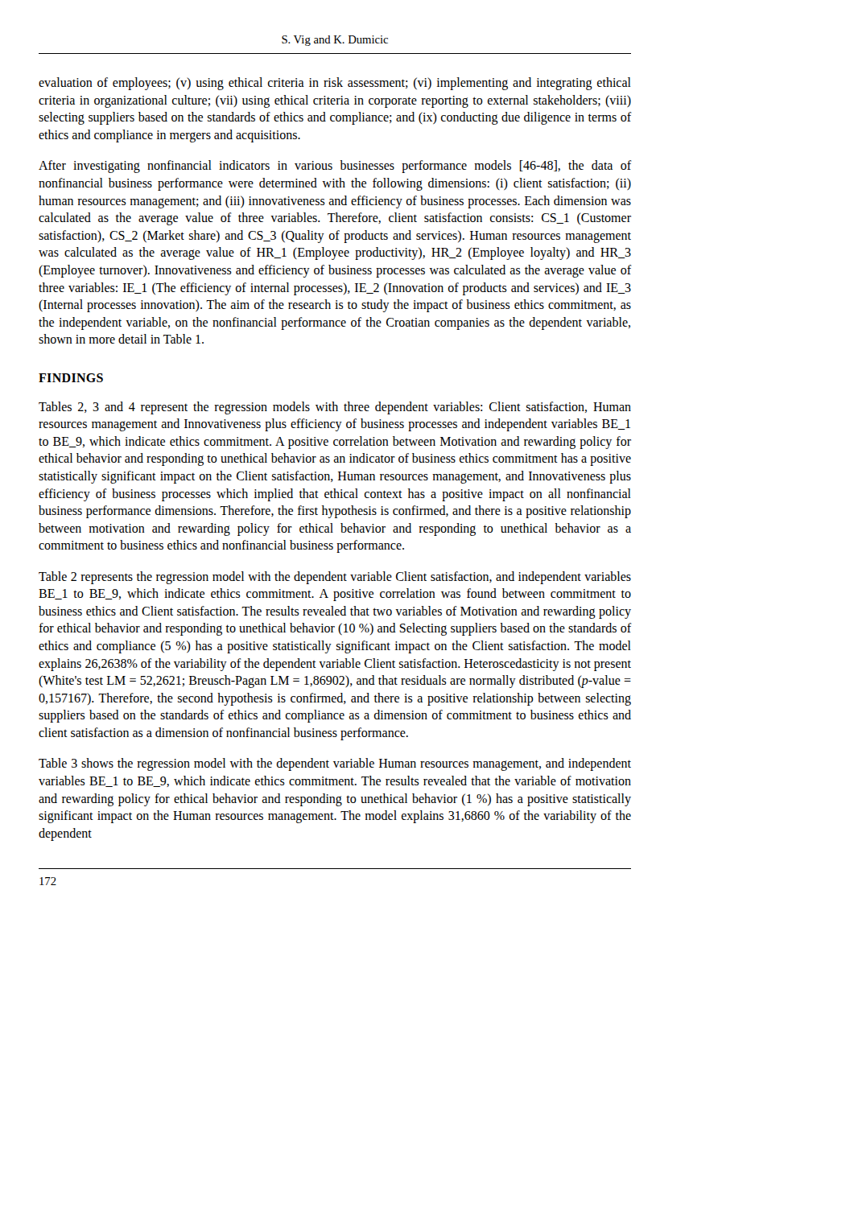S. Vig and K. Dumicic
evaluation of employees; (v) using ethical criteria in risk assessment; (vi) implementing and integrating ethical criteria in organizational culture; (vii) using ethical criteria in corporate reporting to external stakeholders; (viii) selecting suppliers based on the standards of ethics and compliance; and (ix) conducting due diligence in terms of ethics and compliance in mergers and acquisitions.
After investigating nonfinancial indicators in various businesses performance models [46-48], the data of nonfinancial business performance were determined with the following dimensions: (i) client satisfaction; (ii) human resources management; and (iii) innovativeness and efficiency of business processes. Each dimension was calculated as the average value of three variables. Therefore, client satisfaction consists: CS_1 (Customer satisfaction), CS_2 (Market share) and CS_3 (Quality of products and services). Human resources management was calculated as the average value of HR_1 (Employee productivity), HR_2 (Employee loyalty) and HR_3 (Employee turnover). Innovativeness and efficiency of business processes was calculated as the average value of three variables: IE_1 (The efficiency of internal processes), IE_2 (Innovation of products and services) and IE_3 (Internal processes innovation). The aim of the research is to study the impact of business ethics commitment, as the independent variable, on the nonfinancial performance of the Croatian companies as the dependent variable, shown in more detail in Table 1.
FINDINGS
Tables 2, 3 and 4 represent the regression models with three dependent variables: Client satisfaction, Human resources management and Innovativeness plus efficiency of business processes and independent variables BE_1 to BE_9, which indicate ethics commitment. A positive correlation between Motivation and rewarding policy for ethical behavior and responding to unethical behavior as an indicator of business ethics commitment has a positive statistically significant impact on the Client satisfaction, Human resources management, and Innovativeness plus efficiency of business processes which implied that ethical context has a positive impact on all nonfinancial business performance dimensions. Therefore, the first hypothesis is confirmed, and there is a positive relationship between motivation and rewarding policy for ethical behavior and responding to unethical behavior as a commitment to business ethics and nonfinancial business performance.
Table 2 represents the regression model with the dependent variable Client satisfaction, and independent variables BE_1 to BE_9, which indicate ethics commitment. A positive correlation was found between commitment to business ethics and Client satisfaction. The results revealed that two variables of Motivation and rewarding policy for ethical behavior and responding to unethical behavior (10 %) and Selecting suppliers based on the standards of ethics and compliance (5 %) has a positive statistically significant impact on the Client satisfaction. The model explains 26,2638% of the variability of the dependent variable Client satisfaction. Heteroscedasticity is not present (White's test LM = 52,2621; Breusch-Pagan LM = 1,86902), and that residuals are normally distributed (p-value = 0,157167). Therefore, the second hypothesis is confirmed, and there is a positive relationship between selecting suppliers based on the standards of ethics and compliance as a dimension of commitment to business ethics and client satisfaction as a dimension of nonfinancial business performance.
Table 3 shows the regression model with the dependent variable Human resources management, and independent variables BE_1 to BE_9, which indicate ethics commitment. The results revealed that the variable of motivation and rewarding policy for ethical behavior and responding to unethical behavior (1 %) has a positive statistically significant impact on the Human resources management. The model explains 31,6860 % of the variability of the dependent
172